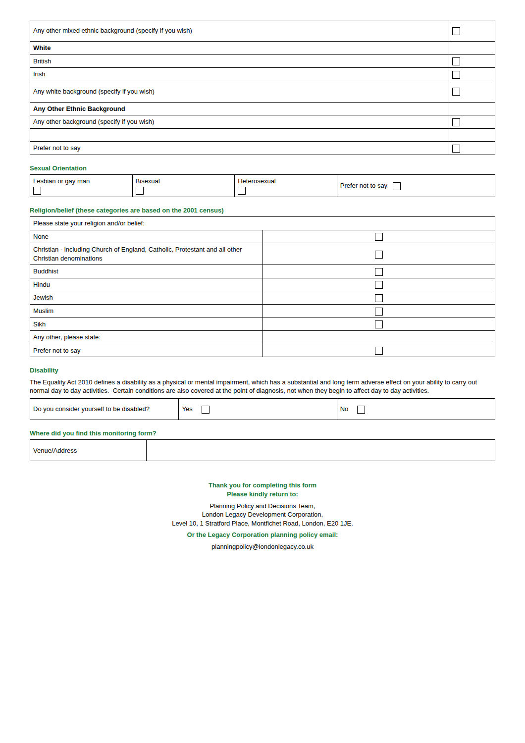| Any other mixed ethnic background (specify if you wish) | |
| White | |
| British | |
| Irish | |
| Any white background (specify if you wish) | |
| Any Other Ethnic Background | |
| Any other background (specify if you wish) | |
| Prefer not to say | |
Sexual Orientation
| Lesbian or gay man | Bisexual | Heterosexual | Prefer not to say |
Religion/belief (these categories are based on the 2001 census)
| Please state your religion and/or belief: |
| None | |
| Christian - including Church of England, Catholic, Protestant and all other Christian denominations | |
| Buddhist | |
| Hindu | |
| Jewish | |
| Muslim | |
| Sikh | |
| Any other, please state: | |
| Prefer not to say | |
Disability
The Equality Act 2010 defines a disability as a physical or mental impairment, which has a substantial and long term adverse effect on your ability to carry out normal day to day activities. Certain conditions are also covered at the point of diagnosis, not when they begin to affect day to day activities.
| Do you consider yourself to be disabled? | Yes | No |
Where did you find this monitoring form?
| Venue/Address | |
Thank you for completing this form
Please kindly return to:
Planning Policy and Decisions Team,
London Legacy Development Corporation,
Level 10, 1 Stratford Place, Montfichet Road, London, E20 1JE.
Or the Legacy Corporation planning policy email:
planningpolicy@londonlegacy.co.uk